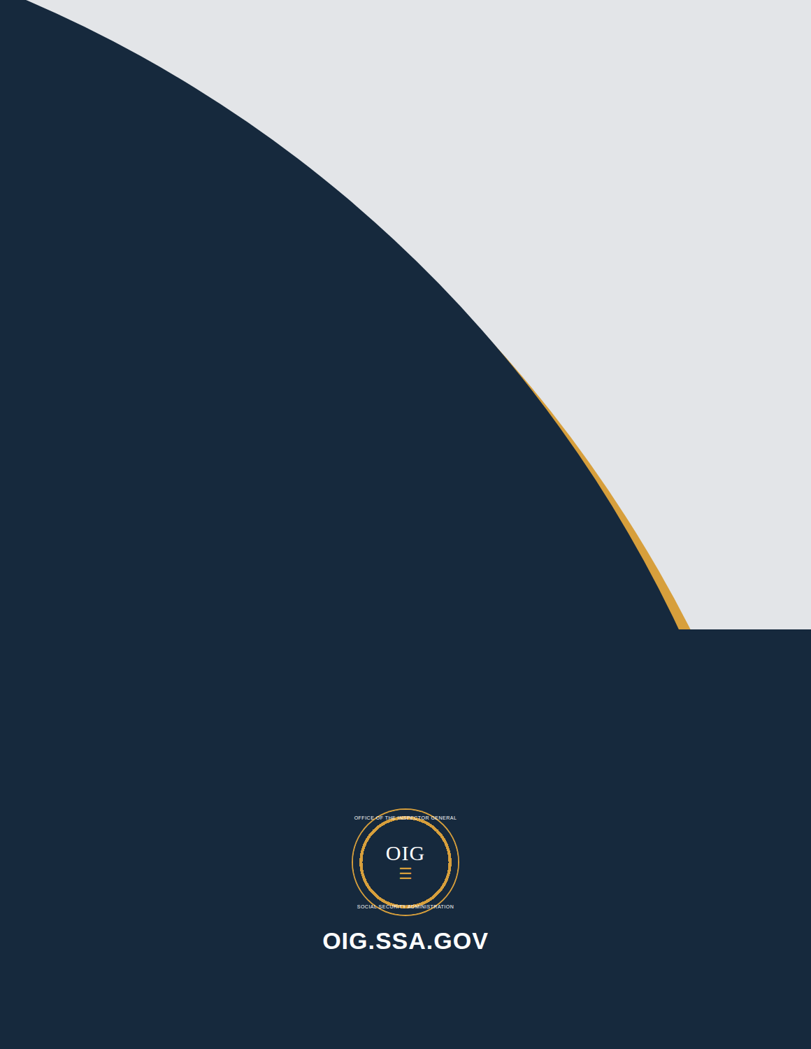Office of the Inspector General Social Security Administration
OIG ☰
OIG.SSA.GOV